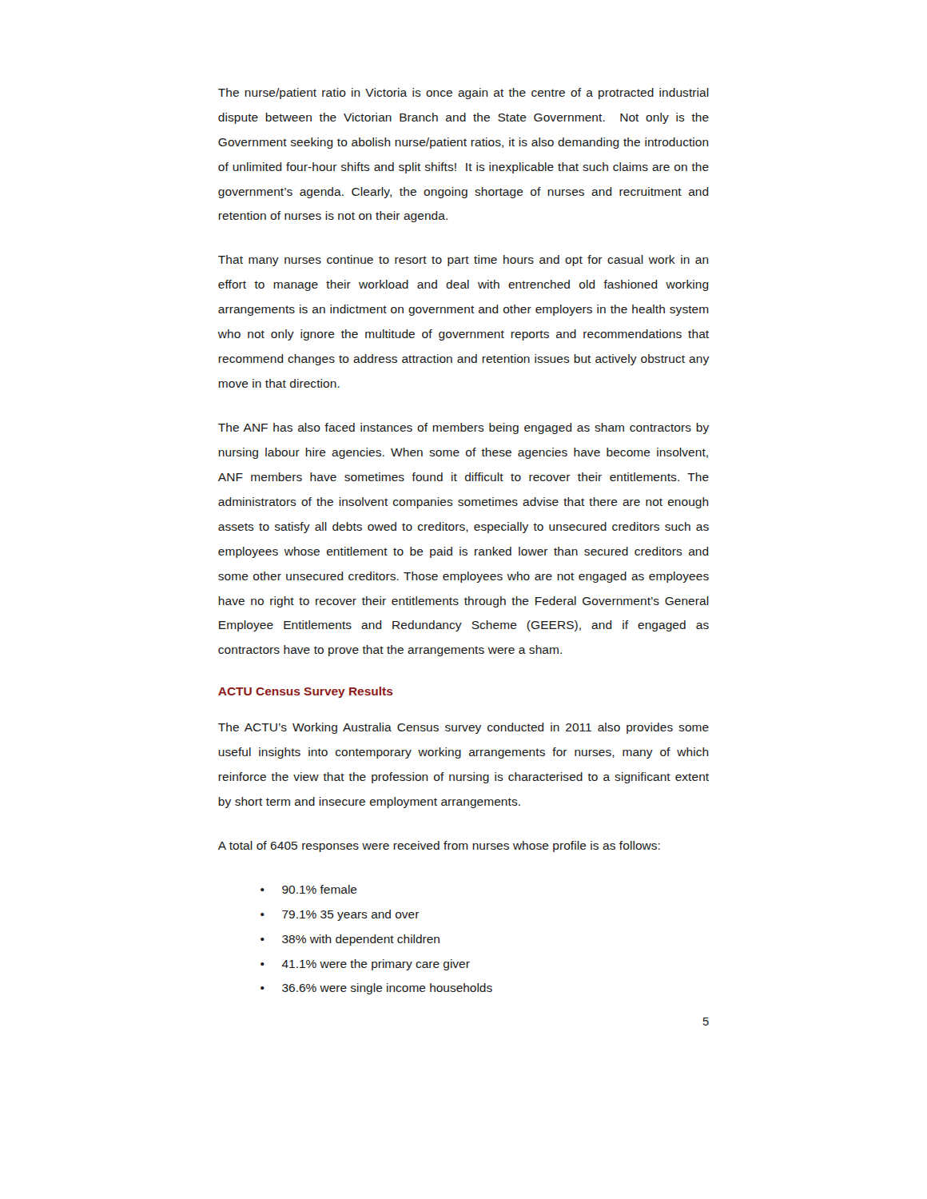The nurse/patient ratio in Victoria is once again at the centre of a protracted industrial dispute between the Victorian Branch and the State Government. Not only is the Government seeking to abolish nurse/patient ratios, it is also demanding the introduction of unlimited four-hour shifts and split shifts! It is inexplicable that such claims are on the government’s agenda. Clearly, the ongoing shortage of nurses and recruitment and retention of nurses is not on their agenda.
That many nurses continue to resort to part time hours and opt for casual work in an effort to manage their workload and deal with entrenched old fashioned working arrangements is an indictment on government and other employers in the health system who not only ignore the multitude of government reports and recommendations that recommend changes to address attraction and retention issues but actively obstruct any move in that direction.
The ANF has also faced instances of members being engaged as sham contractors by nursing labour hire agencies. When some of these agencies have become insolvent, ANF members have sometimes found it difficult to recover their entitlements. The administrators of the insolvent companies sometimes advise that there are not enough assets to satisfy all debts owed to creditors, especially to unsecured creditors such as employees whose entitlement to be paid is ranked lower than secured creditors and some other unsecured creditors. Those employees who are not engaged as employees have no right to recover their entitlements through the Federal Government’s General Employee Entitlements and Redundancy Scheme (GEERS), and if engaged as contractors have to prove that the arrangements were a sham.
ACTU Census Survey Results
The ACTU’s Working Australia Census survey conducted in 2011 also provides some useful insights into contemporary working arrangements for nurses, many of which reinforce the view that the profession of nursing is characterised to a significant extent by short term and insecure employment arrangements.
A total of 6405 responses were received from nurses whose profile is as follows:
90.1% female
79.1% 35 years and over
38% with dependent children
41.1% were the primary care giver
36.6% were single income households
5